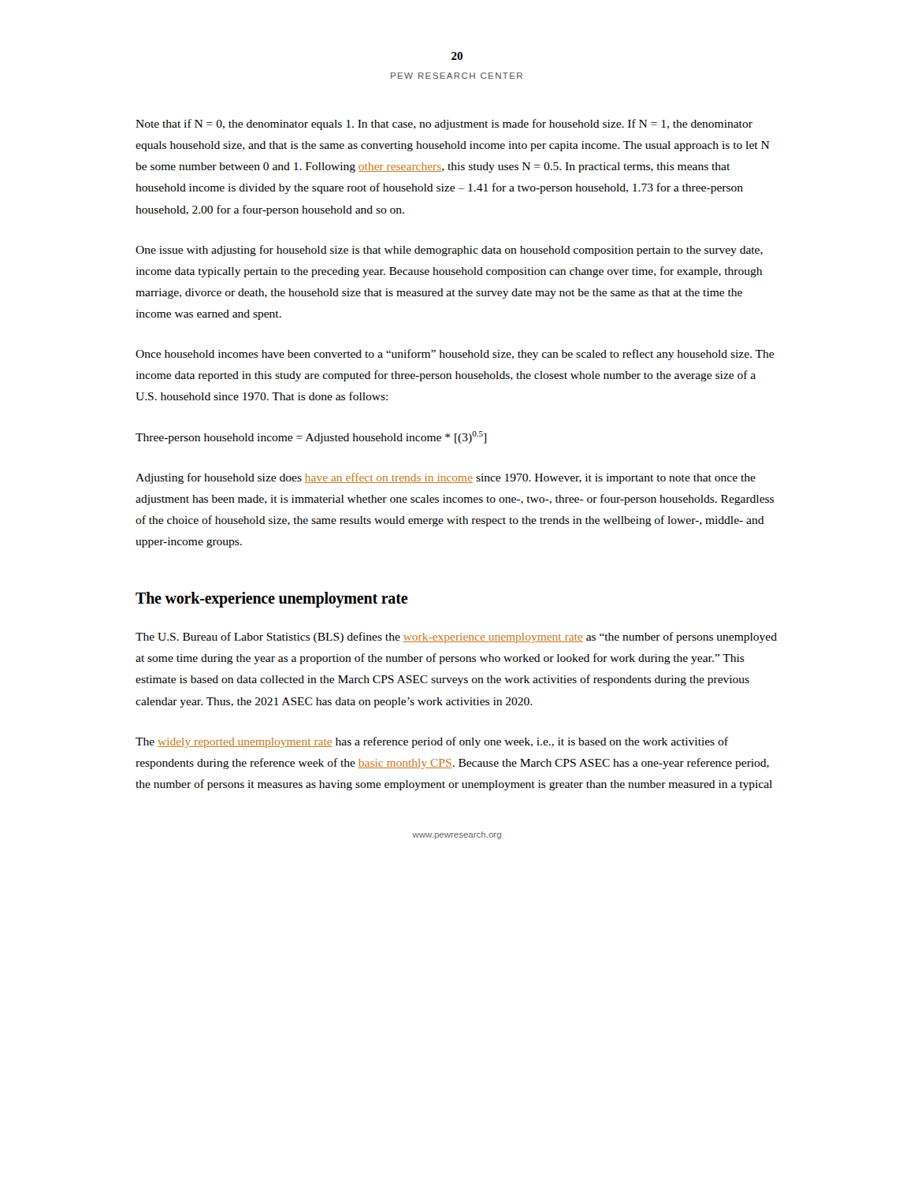20
PEW RESEARCH CENTER
Note that if N = 0, the denominator equals 1. In that case, no adjustment is made for household size. If N = 1, the denominator equals household size, and that is the same as converting household income into per capita income. The usual approach is to let N be some number between 0 and 1. Following other researchers, this study uses N = 0.5. In practical terms, this means that household income is divided by the square root of household size – 1.41 for a two-person household, 1.73 for a three-person household, 2.00 for a four-person household and so on.
One issue with adjusting for household size is that while demographic data on household composition pertain to the survey date, income data typically pertain to the preceding year. Because household composition can change over time, for example, through marriage, divorce or death, the household size that is measured at the survey date may not be the same as that at the time the income was earned and spent.
Once household incomes have been converted to a “uniform” household size, they can be scaled to reflect any household size. The income data reported in this study are computed for three-person households, the closest whole number to the average size of a U.S. household since 1970. That is done as follows:
Three-person household income = Adjusted household income * [(3)0.5]
Adjusting for household size does have an effect on trends in income since 1970. However, it is important to note that once the adjustment has been made, it is immaterial whether one scales incomes to one-, two-, three- or four-person households. Regardless of the choice of household size, the same results would emerge with respect to the trends in the wellbeing of lower-, middle- and upper-income groups.
The work-experience unemployment rate
The U.S. Bureau of Labor Statistics (BLS) defines the work-experience unemployment rate as “the number of persons unemployed at some time during the year as a proportion of the number of persons who worked or looked for work during the year.” This estimate is based on data collected in the March CPS ASEC surveys on the work activities of respondents during the previous calendar year. Thus, the 2021 ASEC has data on people’s work activities in 2020.
The widely reported unemployment rate has a reference period of only one week, i.e., it is based on the work activities of respondents during the reference week of the basic monthly CPS. Because the March CPS ASEC has a one-year reference period, the number of persons it measures as having some employment or unemployment is greater than the number measured in a typical
www.pewresearch.org